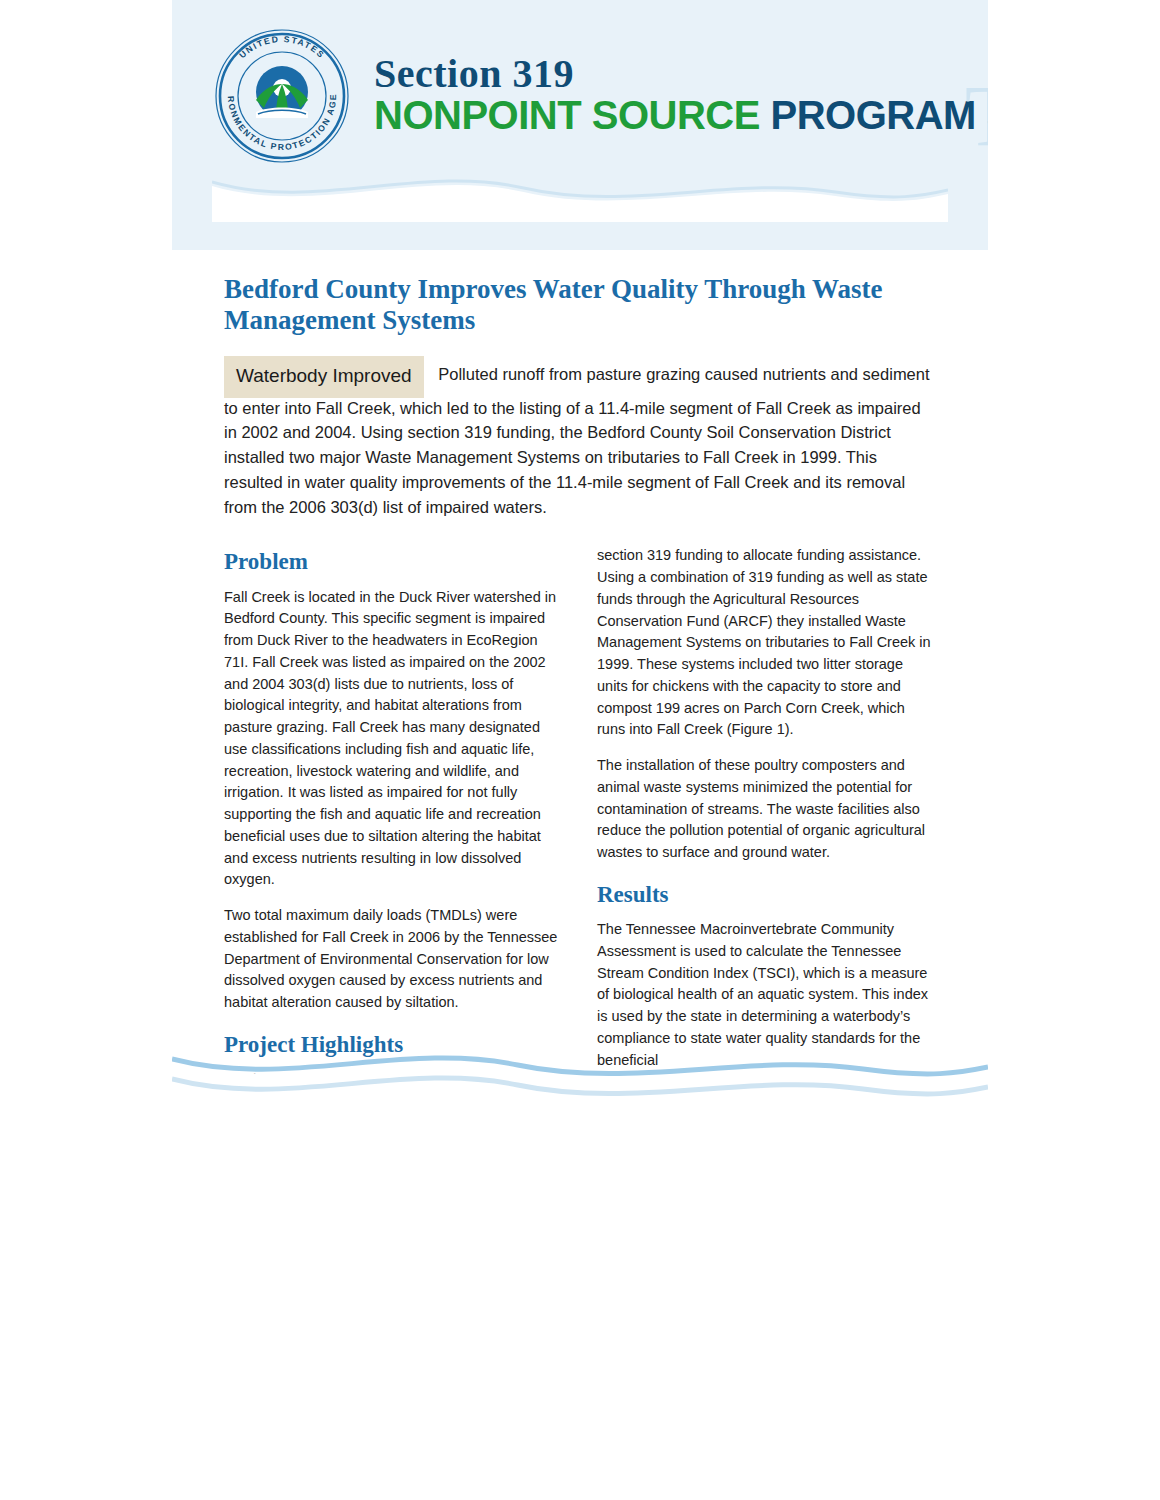UNITED STATES ENVIRONMENTAL PROTECTION AGENCY
Section 319
NONPOINT SOURCE PROGRAM SUCCESS STORY
Tennessee
Bedford County Improves Water Quality Through Waste Management Systems
Waterbody Improved Polluted runoff from pasture grazing caused nutrients and sediment to enter into Fall Creek, which led to the listing of a 11.4-mile segment of Fall Creek as impaired in 2002 and 2004. Using section 319 funding, the Bedford County Soil Conservation District installed two major Waste Management Systems on tributaries to Fall Creek in 1999. This resulted in water quality improvements of the 11.4-mile segment of Fall Creek and its removal from the 2006 303(d) list of impaired waters.
Problem
Fall Creek is located in the Duck River watershed in Bedford County. This specific segment is impaired from Duck River to the headwaters in EcoRegion 71I. Fall Creek was listed as impaired on the 2002 and 2004 303(d) lists due to nutrients, loss of biological integrity, and habitat alterations from pasture grazing. Fall Creek has many designated use classifications including fish and aquatic life, recreation, livestock watering and wildlife, and irrigation. It was listed as impaired for not fully supporting the fish and aquatic life and recreation beneficial uses due to siltation altering the habitat and excess nutrients resulting in low dissolved oxygen.
Two total maximum daily loads (TMDLs) were established for Fall Creek in 2006 by the Tennessee Department of Environmental Conservation for low dissolved oxygen caused by excess nutrients and habitat alteration caused by siltation.
Project Highlights
The local Soil Conservation District offices in Bedford County administered the Clean Water Act section 319 funding to allocate funding assistance. Using a combination of 319 funding as well as state funds through the Agricultural Resources Conservation Fund (ARCF) they installed Waste Management Systems on tributaries to Fall Creek in 1999. These systems included two litter storage units for chickens with the capacity to store and compost 199 acres on Parch Corn Creek, which runs into Fall Creek (Figure 1).
The installation of these poultry composters and animal waste systems minimized the potential for contamination of streams. The waste facilities also reduce the pollution potential of organic agricultural wastes to surface and ground water.
Results
The Tennessee Macroinvertebrate Community Assessment is used to calculate the Tennessee Stream Condition Index (TSCI), which is a measure of biological health of an aquatic system. This index is used by the state in determining a waterbody’s compliance to state water quality standards for the beneficial